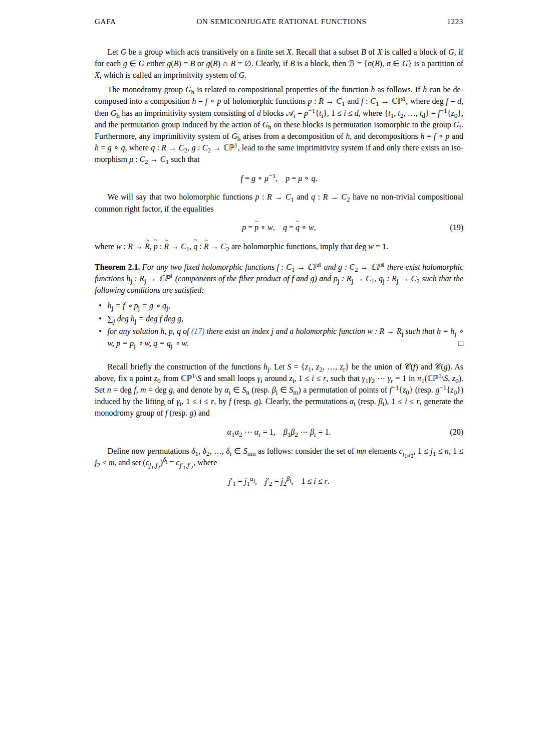GAFA ON SEMICONJUGATE RATIONAL FUNCTIONS 1223
Let G be a group which acts transitively on a finite set X. Recall that a subset B of X is called a block of G, if for each g ∈ G either g(B) = B or g(B) ∩ B = ∅. Clearly, if B is a block, then ℬ = {σ(B), σ ∈ G} is a partition of X, which is called an imprimitvity system of G.
The monodromy group Gh is related to compositional properties of the function h as follows. If h can be decomposed into a composition h = f ∘ p of holomorphic functions p : R → C1 and f : C1 → ℂℙ1, where deg f = d, then Gh has an imprimitivity system consisting of d blocks 𝒜i = p−1{ti}, 1 ≤ i ≤ d, where {t1, t2, …, td} = f−1{z0}, and the permutation group induced by the action of Gh on these blocks is permutation isomorphic to the group Gf. Furthermore, any imprimitivity system of Gh arises from a decomposition of h, and decompositions h = f ∘ p and h = g ∘ q, where q : R → C2, g : C2 → ℂℙ1, lead to the same imprimitivity system if and only there exists an isomorphism μ : C2 → C1 such that
f = g ∘ μ−1, p = μ ∘ q.
We will say that two holomorphic functions p : R → C1 and q : R → C2 have no non-trivial compositional common right factor, if the equalities
p = ~p ∘ w, q = ~q ∘ w, (19)
where w : R → ~R, ~p : ~R → C1, ~q : ~R → C2 are holomorphic functions, imply that deg w = 1.
Theorem 2.1. For any two fixed holomorphic functions f : C1 → ℂℙ1 and g : C2 → ℂℙ1 there exist holomorphic functions hj : Rj → ℂℙ1 (components of the fiber product of f and g) and pj : Rj → C1, qj : Rj → C2 such that the following conditions are satisfied:
hj = f ∘ pj = g ∘ qj,
∑j deg hj = deg f deg g,
for any solution h, p, q of (17) there exist an index j and a holomorphic function w : R → Rj such that h = hj ∘ w, p = pj ∘ w, q = qj ∘ w. □
Recall briefly the construction of the functions hj. Let S = {z1, z2, …, zr} be the union of 𝒞(f) and 𝒞(g). As above, fix a point z0 from ℂℙ1\S and small loops γi around zi, 1 ≤ i ≤ r, such that γ1γ2 ⋯ γr = 1 in π1(ℂℙ1\S, z0). Set n = deg f, m = deg g, and denote by αi ∈ Sn (resp. βi ∈ Sm) a permutation of points of f−1{z0} (resp. g−1{z0}) induced by the lifting of γi, 1 ≤ i ≤ r, by f (resp. g). Clearly, the permutations αi (resp. βi), 1 ≤ i ≤ r, generate the monodromy group of f (resp. g) and
α1α2 ⋯ αr = 1, β1β2 ⋯ βr = 1. (20)
Define now permutations δ1, δ2, …, δr ∈ Snm as follows: consider the set of mn elements cj1,j2, 1 ≤ j1 ≤ n, 1 ≤ j2 ≤ m, and set (cj1,j2)δi = cj′1,j′2, where
j′1 = j1αi, j′2 = j2βi, 1 ≤ i ≤ r.